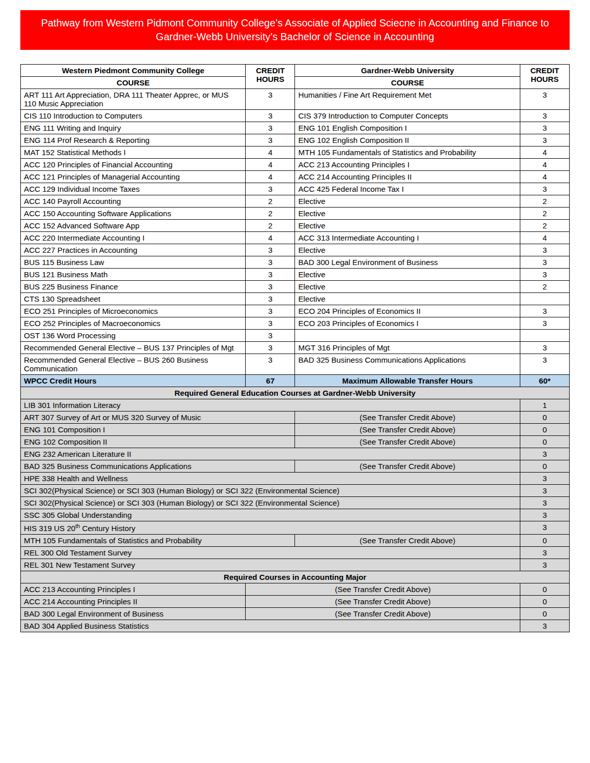Pathway from Western Pidmont Community College’s Associate of Applied Sciecne in Accounting and Finance to Gardner-Webb University’s Bachelor of Science in Accounting
| Western Piedmont Community College | CREDIT HOURS | Gardner-Webb University | CREDIT HOURS |
| --- | --- | --- | --- |
| COURSE | COURSE |
| ART 111 Art Appreciation, DRA 111 Theater Apprec, or MUS 110 Music Appreciation | 3 | Humanities / Fine Art Requirement Met | 3 |
| CIS 110 Introduction to Computers | 3 | CIS 379 Introduction to Computer Concepts | 3 |
| ENG 111 Writing and Inquiry | 3 | ENG 101 English Composition I | 3 |
| ENG 114 Prof Research & Reporting | 3 | ENG 102 English Composition II | 3 |
| MAT 152 Statistical Methods I | 4 | MTH 105 Fundamentals of Statistics and Probability | 4 |
| ACC 120 Principles of Financial Accounting | 4 | ACC 213 Accounting Principles I | 4 |
| ACC 121 Principles of Managerial Accounting | 4 | ACC 214 Accounting Principles II | 4 |
| ACC 129 Individual Income Taxes | 3 | ACC 425 Federal Income Tax I | 3 |
| ACC 140 Payroll Accounting | 2 | Elective | 2 |
| ACC 150 Accounting Software Applications | 2 | Elective | 2 |
| ACC 152 Advanced Software App | 2 | Elective | 2 |
| ACC 220 Intermediate Accounting I | 4 | ACC 313 Intermediate Accounting I | 4 |
| ACC 227 Practices in Accounting | 3 | Elective | 3 |
| BUS 115 Business Law | 3 | BAD 300 Legal Environment of Business | 3 |
| BUS 121 Business Math | 3 | Elective | 3 |
| BUS 225 Business Finance | 3 | Elective | 2 |
| CTS 130 Spreadsheet | 3 | Elective | |
| ECO 251 Principles of Microeconomics | 3 | ECO 204 Principles of Economics II | 3 |
| ECO 252 Principles of Macroeconomics | 3 | ECO 203 Principles of Economics I | 3 |
| OST 136 Word Processing | 3 | | |
| Recommended General Elective – BUS 137 Principles of Mgt | 3 | MGT 316 Principles of Mgt | 3 |
| Recommended General Elective – BUS 260 Business Communication | 3 | BAD 325 Business Communications Applications | 3 |
| WPCC Credit Hours | 67 | Maximum Allowable Transfer Hours | 60* |
| Required General Education Courses at Gardner-Webb University |
| LIB 301 Information Literacy | 1 |
| ART 307 Survey of Art or MUS 320 Survey of Music | (See Transfer Credit Above) | 0 |
| ENG 101 Composition I | (See Transfer Credit Above) | 0 |
| ENG 102 Composition II | (See Transfer Credit Above) | 0 |
| ENG 232 American Literature II | 3 |
| BAD 325 Business Communications Applications | (See Transfer Credit Above) | 0 |
| HPE 338 Health and Wellness | 3 |
| SCI 302(Physical Science) or SCI 303 (Human Biology) or SCI 322 (Environmental Science) | 3 |
| SCI 302(Physical Science) or SCI 303 (Human Biology) or SCI 322 (Environmental Science) | 3 |
| SSC 305 Global Understanding | 3 |
| HIS 319 US 20 th Century History | 3 |
| MTH 105 Fundamentals of Statistics and Probability | (See Transfer Credit Above) | 0 |
| REL 300 Old Testament Survey | 3 |
| REL 301 New Testament Survey | 3 |
| Required Courses in Accounting Major |
| ACC 213 Accounting Principles I | (See Transfer Credit Above) | 0 |
| ACC 214 Accounting Principles II | (See Transfer Credit Above) | 0 |
| BAD 300 Legal Environment of Business | (See Transfer Credit Above) | 0 |
| BAD 304 Applied Business Statistics | 3 |